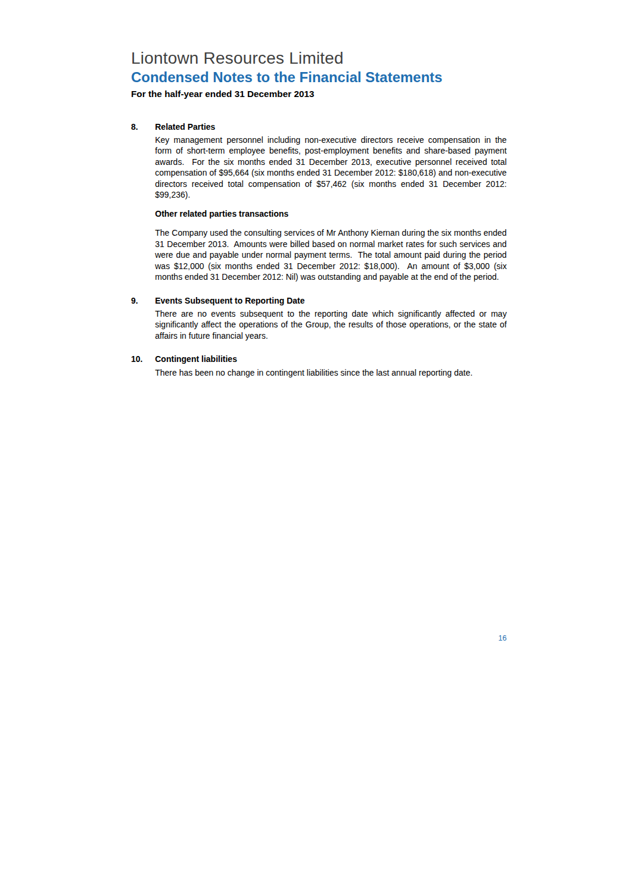Liontown Resources Limited
Condensed Notes to the Financial Statements
For the half-year ended 31 December 2013
8.
Related Parties
Key management personnel including non-executive directors receive compensation in the form of short-term employee benefits, post-employment benefits and share-based payment awards. For the six months ended 31 December 2013, executive personnel received total compensation of $95,664 (six months ended 31 December 2012: $180,618) and non-executive directors received total compensation of $57,462 (six months ended 31 December 2012: $99,236).
Other related parties transactions
The Company used the consulting services of Mr Anthony Kiernan during the six months ended 31 December 2013. Amounts were billed based on normal market rates for such services and were due and payable under normal payment terms. The total amount paid during the period was $12,000 (six months ended 31 December 2012: $18,000). An amount of $3,000 (six months ended 31 December 2012: Nil) was outstanding and payable at the end of the period.
9.
Events Subsequent to Reporting Date
There are no events subsequent to the reporting date which significantly affected or may significantly affect the operations of the Group, the results of those operations, or the state of affairs in future financial years.
10.
Contingent liabilities
There has been no change in contingent liabilities since the last annual reporting date.
16